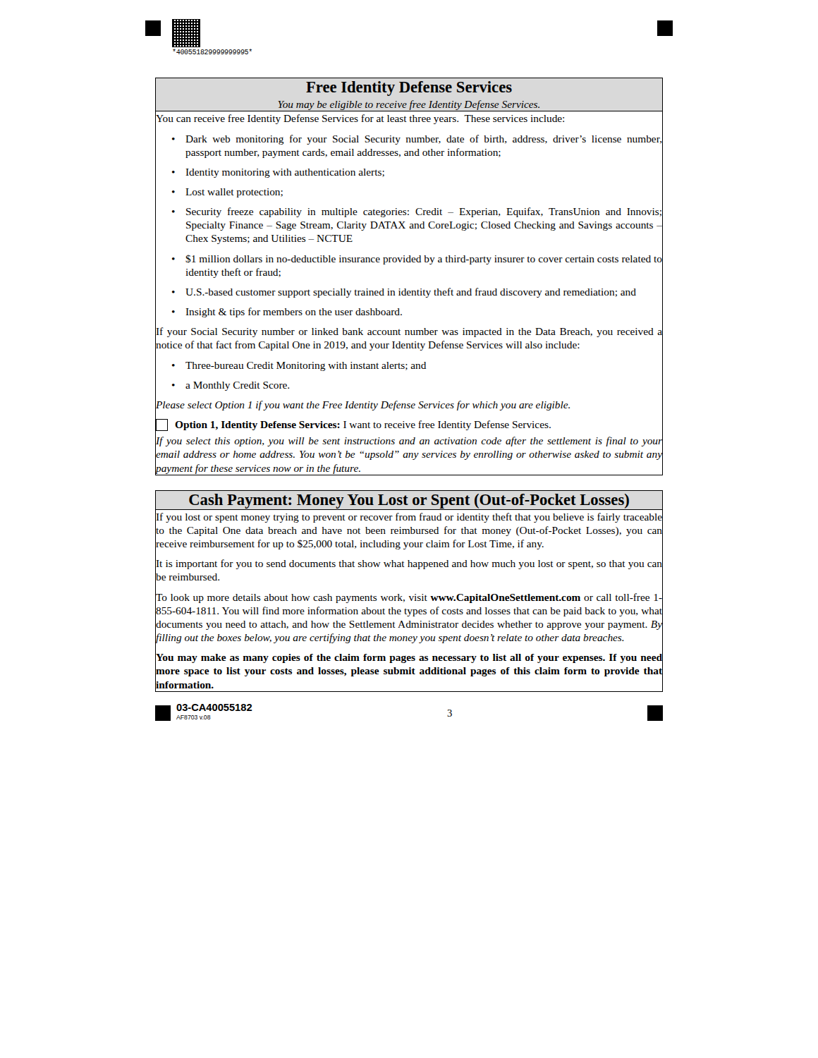*400551829999999995*
| Free Identity Defense Services You may be eligible to receive free Identity Defense Services. |
| You can receive free Identity Defense Services for at least three years. These services include: Dark web monitoring for your Social Security number, date of birth, address, driver’s license number, passport number, payment cards, email addresses, and other information; Identity monitoring with authentication alerts; Lost wallet protection; Security freeze capability in multiple categories: Credit – Experian, Equifax, TransUnion and Innovis; Specialty Finance – Sage Stream, Clarity DATAX and CoreLogic; Closed Checking and Savings accounts – Chex Systems; and Utilities – NCTUE $1 million dollars in no-deductible insurance provided by a third-party insurer to cover certain costs related to identity theft or fraud; U.S.-based customer support specially trained in identity theft and fraud discovery and remediation; and Insight & tips for members on the user dashboard. If your Social Security number or linked bank account number was impacted in the Data Breach, you received a notice of that fact from Capital One in 2019, and your Identity Defense Services will also include: Three-bureau Credit Monitoring with instant alerts; and a Monthly Credit Score. Please select Option 1 if you want the Free Identity Defense Services for which you are eligible. Option 1, Identity Defense Services: I want to receive free Identity Defense Services. If you select this option, you will be sent instructions and an activation code after the settlement is final to your email address or home address. You won’t be “upsold” any services by enrolling or otherwise asked to submit any payment for these services now or in the future. |
| Cash Payment: Money You Lost or Spent (Out-of-Pocket Losses) |
| If you lost or spent money trying to prevent or recover from fraud or identity theft that you believe is fairly traceable to the Capital One data breach and have not been reimbursed for that money (Out-of-Pocket Losses), you can receive reimbursement for up to $25,000 total, including your claim for Lost Time, if any. It is important for you to send documents that show what happened and how much you lost or spent, so that you can be reimbursed. To look up more details about how cash payments work, visit www.CapitalOneSettlement.com or call toll-free 1-855-604-1811. You will find more information about the types of costs and losses that can be paid back to you, what documents you need to attach, and how the Settlement Administrator decides whether to approve your payment. By filling out the boxes below, you are certifying that the money you spent doesn’t relate to other data breaches. You may make as many copies of the claim form pages as necessary to list all of your expenses. If you need more space to list your costs and losses, please submit additional pages of this claim form to provide that information. |
03-CA40055182
AF8703 v.08
3